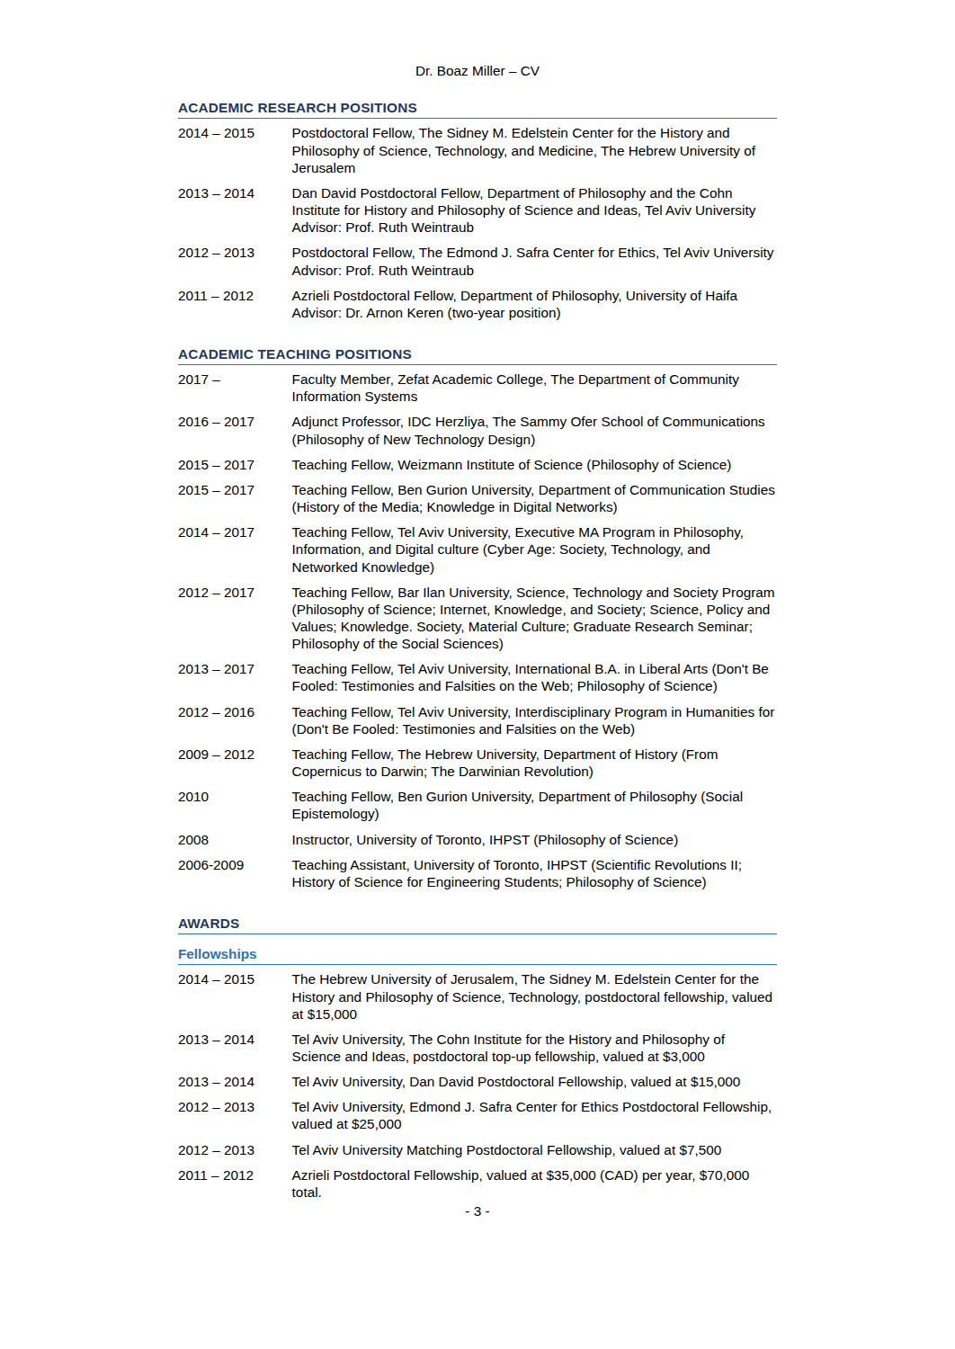Dr. Boaz Miller – CV
Academic Research Positions
| 2014 – 2015 | Postdoctoral Fellow, The Sidney M. Edelstein Center for the History and Philosophy of Science, Technology, and Medicine, The Hebrew University of Jerusalem |
| 2013 – 2014 | Dan David Postdoctoral Fellow, Department of Philosophy and the Cohn Institute for History and Philosophy of Science and Ideas, Tel Aviv University Advisor: Prof. Ruth Weintraub |
| 2012 – 2013 | Postdoctoral Fellow, The Edmond J. Safra Center for Ethics, Tel Aviv University Advisor: Prof. Ruth Weintraub |
| 2011 – 2012 | Azrieli Postdoctoral Fellow, Department of Philosophy, University of Haifa Advisor: Dr. Arnon Keren (two-year position) |
Academic Teaching Positions
| 2017 – | Faculty Member, Zefat Academic College, The Department of Community Information Systems |
| 2016 – 2017 | Adjunct Professor, IDC Herzliya, The Sammy Ofer School of Communications (Philosophy of New Technology Design) |
| 2015 – 2017 | Teaching Fellow, Weizmann Institute of Science (Philosophy of Science) |
| 2015 – 2017 | Teaching Fellow, Ben Gurion University, Department of Communication Studies (History of the Media; Knowledge in Digital Networks) |
| 2014 – 2017 | Teaching Fellow, Tel Aviv University, Executive MA Program in Philosophy, Information, and Digital culture (Cyber Age: Society, Technology, and Networked Knowledge) |
| 2012 – 2017 | Teaching Fellow, Bar Ilan University, Science, Technology and Society Program (Philosophy of Science; Internet, Knowledge, and Society; Science, Policy and Values; Knowledge. Society, Material Culture; Graduate Research Seminar; Philosophy of the Social Sciences) |
| 2013 – 2017 | Teaching Fellow, Tel Aviv University, International B.A. in Liberal Arts (Don't Be Fooled: Testimonies and Falsities on the Web; Philosophy of Science) |
| 2012 – 2016 | Teaching Fellow, Tel Aviv University, Interdisciplinary Program in Humanities for (Don't Be Fooled: Testimonies and Falsities on the Web) |
| 2009 – 2012 | Teaching Fellow, The Hebrew University, Department of History (From Copernicus to Darwin; The Darwinian Revolution) |
| 2010 | Teaching Fellow, Ben Gurion University, Department of Philosophy (Social Epistemology) |
| 2008 | Instructor, University of Toronto, IHPST (Philosophy of Science) |
| 2006-2009 | Teaching Assistant, University of Toronto, IHPST (Scientific Revolutions II; History of Science for Engineering Students; Philosophy of Science) |
Awards
Fellowships
| 2014 – 2015 | The Hebrew University of Jerusalem, The Sidney M. Edelstein Center for the History and Philosophy of Science, Technology, postdoctoral fellowship, valued at $15,000 |
| 2013 – 2014 | Tel Aviv University, The Cohn Institute for the History and Philosophy of Science and Ideas, postdoctoral top-up fellowship, valued at $3,000 |
| 2013 – 2014 | Tel Aviv University, Dan David Postdoctoral Fellowship, valued at $15,000 |
| 2012 – 2013 | Tel Aviv University, Edmond J. Safra Center for Ethics Postdoctoral Fellowship, valued at $25,000 |
| 2012 – 2013 | Tel Aviv University Matching Postdoctoral Fellowship, valued at $7,500 |
| 2011 – 2012 | Azrieli Postdoctoral Fellowship, valued at $35,000 (CAD) per year, $70,000 total. |
- 3 -